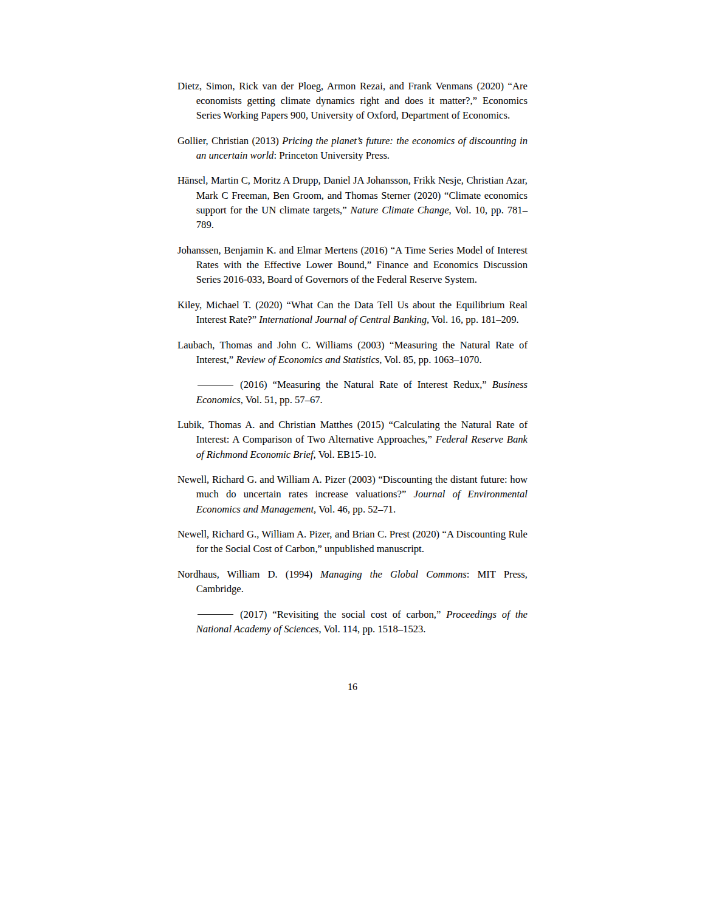Dietz, Simon, Rick van der Ploeg, Armon Rezai, and Frank Venmans (2020) “Are economists getting climate dynamics right and does it matter?,” Economics Series Working Papers 900, University of Oxford, Department of Economics.
Gollier, Christian (2013) Pricing the planet’s future: the economics of discounting in an uncertain world: Princeton University Press.
Hänsel, Martin C, Moritz A Drupp, Daniel JA Johansson, Frikk Nesje, Christian Azar, Mark C Freeman, Ben Groom, and Thomas Sterner (2020) “Climate economics support for the UN climate targets,” Nature Climate Change, Vol. 10, pp. 781–789.
Johanssen, Benjamin K. and Elmar Mertens (2016) “A Time Series Model of Interest Rates with the Effective Lower Bound,” Finance and Economics Discussion Series 2016-033, Board of Governors of the Federal Reserve System.
Kiley, Michael T. (2020) “What Can the Data Tell Us about the Equilibrium Real Interest Rate?” International Journal of Central Banking, Vol. 16, pp. 181–209.
Laubach, Thomas and John C. Williams (2003) “Measuring the Natural Rate of Interest,” Review of Economics and Statistics, Vol. 85, pp. 1063–1070.
(2016) “Measuring the Natural Rate of Interest Redux,” Business Economics, Vol. 51, pp. 57–67.
Lubik, Thomas A. and Christian Matthes (2015) “Calculating the Natural Rate of Interest: A Comparison of Two Alternative Approaches,” Federal Reserve Bank of Richmond Economic Brief, Vol. EB15-10.
Newell, Richard G. and William A. Pizer (2003) “Discounting the distant future: how much do uncertain rates increase valuations?” Journal of Environmental Economics and Management, Vol. 46, pp. 52–71.
Newell, Richard G., William A. Pizer, and Brian C. Prest (2020) “A Discounting Rule for the Social Cost of Carbon,” unpublished manuscript.
Nordhaus, William D. (1994) Managing the Global Commons: MIT Press, Cambridge.
(2017) “Revisiting the social cost of carbon,” Proceedings of the National Academy of Sciences, Vol. 114, pp. 1518–1523.
16